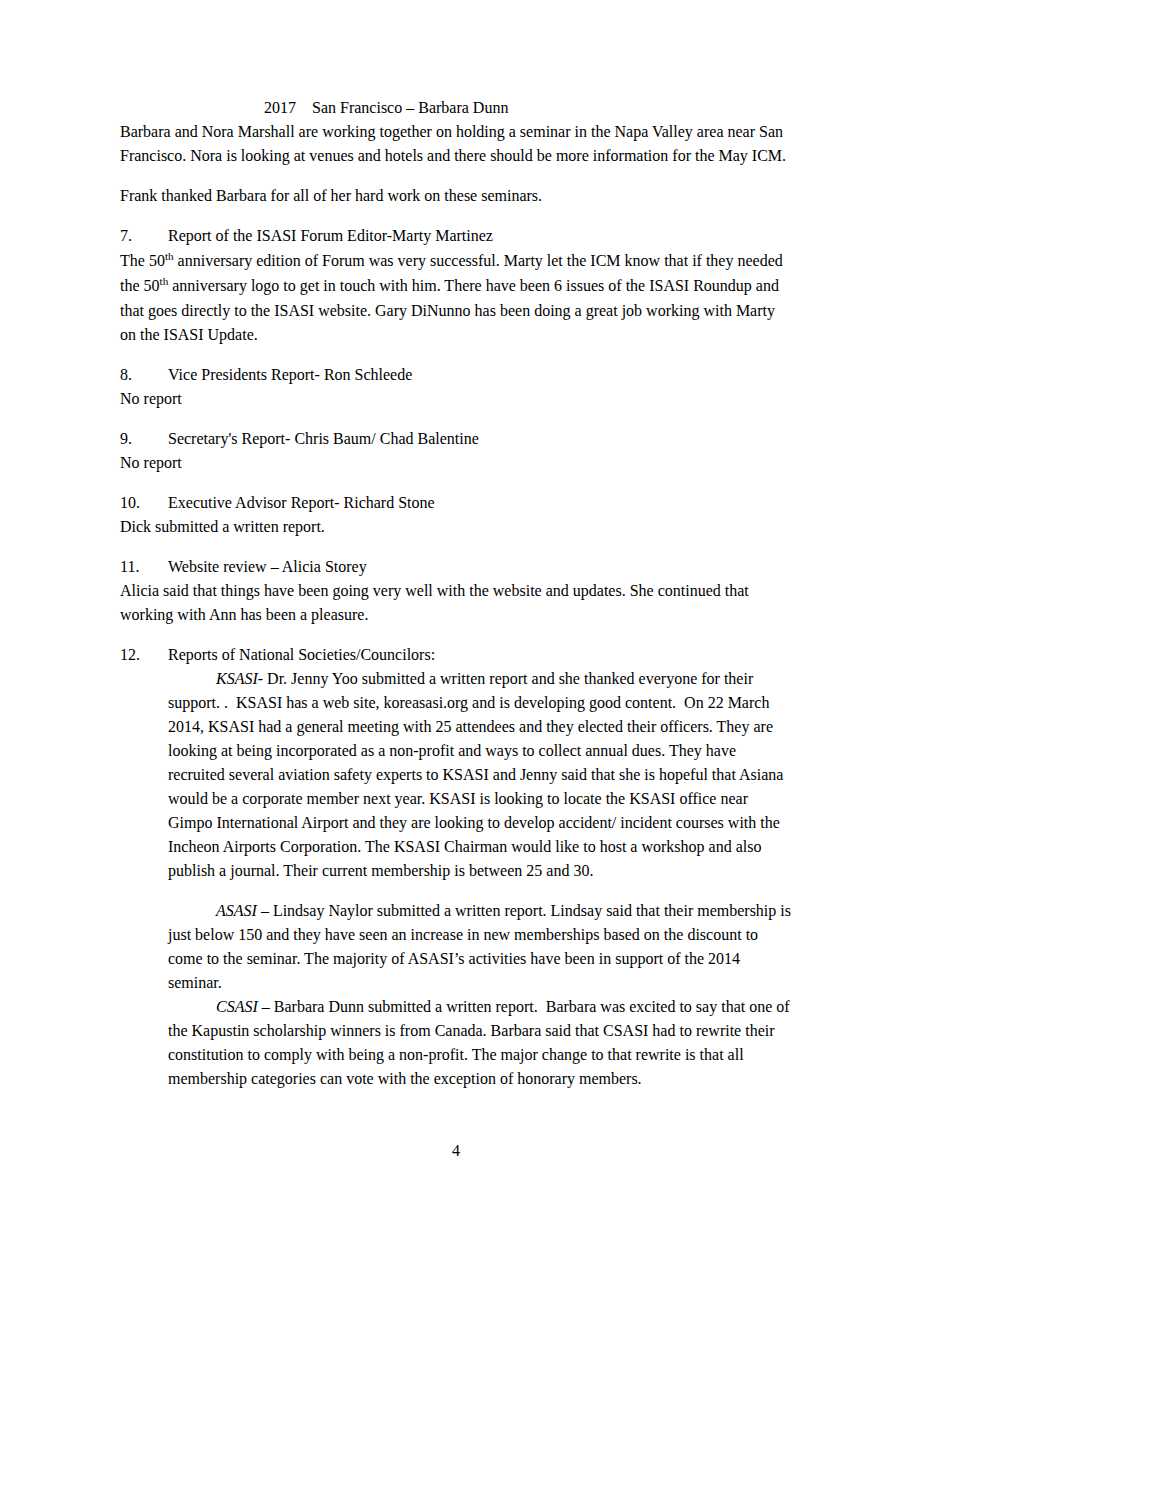2017 San Francisco – Barbara Dunn
Barbara and Nora Marshall are working together on holding a seminar in the Napa Valley area near San Francisco. Nora is looking at venues and hotels and there should be more information for the May ICM.
Frank thanked Barbara for all of her hard work on these seminars.
7. Report of the ISASI Forum Editor-Marty Martinez
The 50th anniversary edition of Forum was very successful. Marty let the ICM know that if they needed the 50th anniversary logo to get in touch with him. There have been 6 issues of the ISASI Roundup and that goes directly to the ISASI website. Gary DiNunno has been doing a great job working with Marty on the ISASI Update.
8. Vice Presidents Report- Ron Schleede
No report
9. Secretary's Report- Chris Baum/ Chad Balentine
No report
10. Executive Advisor Report- Richard Stone
Dick submitted a written report.
11. Website review – Alicia Storey
Alicia said that things have been going very well with the website and updates. She continued that working with Ann has been a pleasure.
12. Reports of National Societies/Councilors:
KSASI- Dr. Jenny Yoo submitted a written report and she thanked everyone for their support. . KSASI has a web site, koreasasi.org and is developing good content. On 22 March 2014, KSASI had a general meeting with 25 attendees and they elected their officers. They are looking at being incorporated as a non-profit and ways to collect annual dues. They have recruited several aviation safety experts to KSASI and Jenny said that she is hopeful that Asiana would be a corporate member next year. KSASI is looking to locate the KSASI office near Gimpo International Airport and they are looking to develop accident/ incident courses with the Incheon Airports Corporation. The KSASI Chairman would like to host a workshop and also publish a journal. Their current membership is between 25 and 30.
ASASI – Lindsay Naylor submitted a written report. Lindsay said that their membership is just below 150 and they have seen an increase in new memberships based on the discount to come to the seminar. The majority of ASASI’s activities have been in support of the 2014 seminar.
CSASI – Barbara Dunn submitted a written report. Barbara was excited to say that one of the Kapustin scholarship winners is from Canada. Barbara said that CSASI had to rewrite their constitution to comply with being a non-profit. The major change to that rewrite is that all membership categories can vote with the exception of honorary members.
4